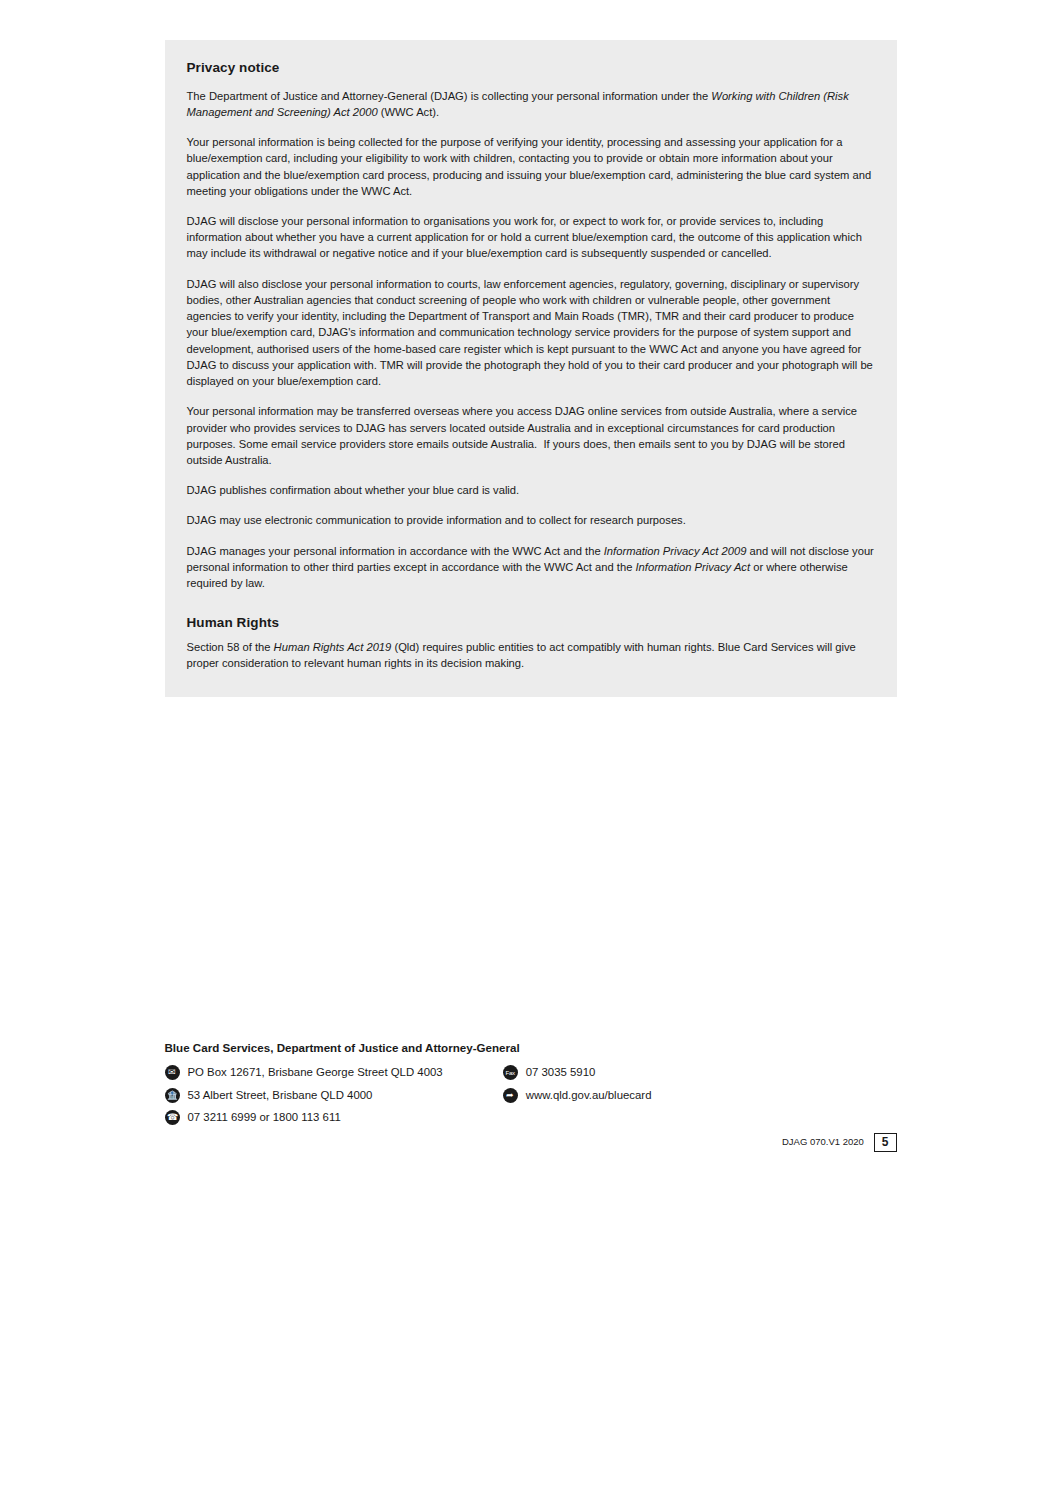Privacy notice
The Department of Justice and Attorney-General (DJAG) is collecting your personal information under the Working with Children (Risk Management and Screening) Act 2000 (WWC Act).
Your personal information is being collected for the purpose of verifying your identity, processing and assessing your application for a blue/exemption card, including your eligibility to work with children, contacting you to provide or obtain more information about your application and the blue/exemption card process, producing and issuing your blue/exemption card, administering the blue card system and meeting your obligations under the WWC Act.
DJAG will disclose your personal information to organisations you work for, or expect to work for, or provide services to, including information about whether you have a current application for or hold a current blue/exemption card, the outcome of this application which may include its withdrawal or negative notice and if your blue/exemption card is subsequently suspended or cancelled.
DJAG will also disclose your personal information to courts, law enforcement agencies, regulatory, governing, disciplinary or supervisory bodies, other Australian agencies that conduct screening of people who work with children or vulnerable people, other government agencies to verify your identity, including the Department of Transport and Main Roads (TMR), TMR and their card producer to produce your blue/exemption card, DJAG's information and communication technology service providers for the purpose of system support and development, authorised users of the home-based care register which is kept pursuant to the WWC Act and anyone you have agreed for DJAG to discuss your application with. TMR will provide the photograph they hold of you to their card producer and your photograph will be displayed on your blue/exemption card.
Your personal information may be transferred overseas where you access DJAG online services from outside Australia, where a service provider who provides services to DJAG has servers located outside Australia and in exceptional circumstances for card production purposes. Some email service providers store emails outside Australia. If yours does, then emails sent to you by DJAG will be stored outside Australia.
DJAG publishes confirmation about whether your blue card is valid.
DJAG may use electronic communication to provide information and to collect for research purposes.
DJAG manages your personal information in accordance with the WWC Act and the Information Privacy Act 2009 and will not disclose your personal information to other third parties except in accordance with the WWC Act and the Information Privacy Act or where otherwise required by law.
Human Rights
Section 58 of the Human Rights Act 2019 (Qld) requires public entities to act compatibly with human rights. Blue Card Services will give proper consideration to relevant human rights in its decision making.
Blue Card Services, Department of Justice and Attorney-General
✉PO Box 12671, Brisbane George Street QLD 4003
🏦53 Albert Street, Brisbane QLD 4000
☎07 3211 6999 or 1800 113 611
Fax 07 3035 5910
➦www.qld.gov.au/bluecard
DJAG 070.V1 2020 5